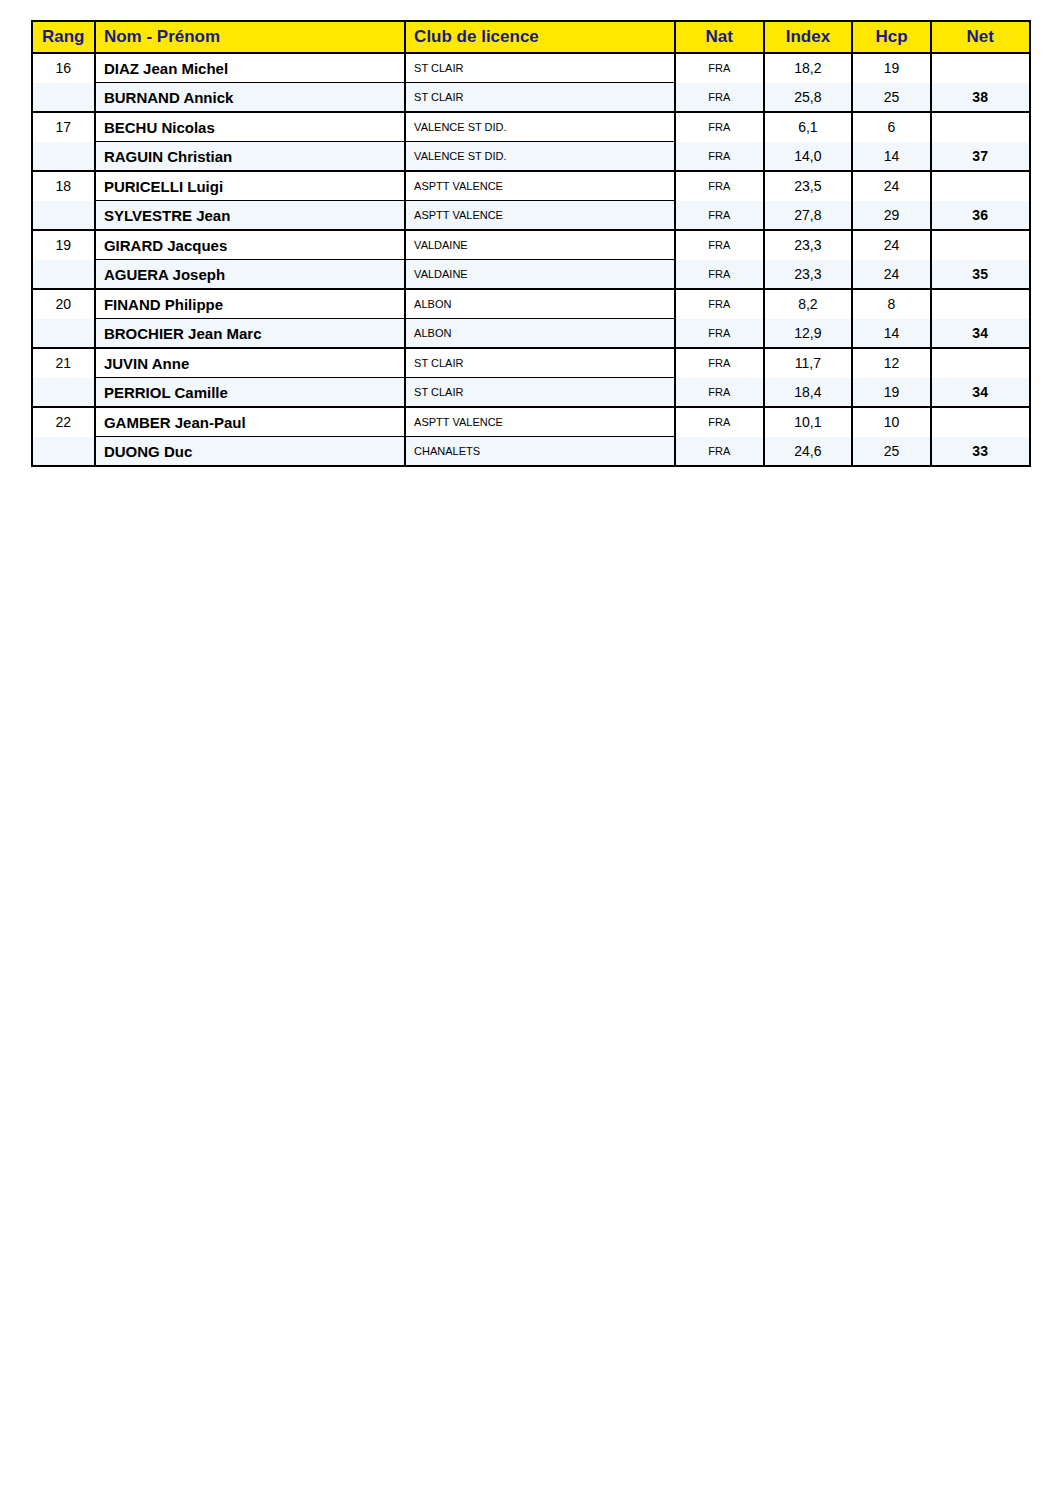| Rang | Nom - Prénom | Club de licence | Nat | Index | Hcp | Net |
| --- | --- | --- | --- | --- | --- | --- |
| 16 | DIAZ Jean Michel | ST CLAIR | FRA | 18,2 | 19 | |
| | BURNAND Annick | ST CLAIR | FRA | 25,8 | 25 | 38 |
| 17 | BECHU Nicolas | VALENCE ST DID. | FRA | 6,1 | 6 | |
| | RAGUIN Christian | VALENCE ST DID. | FRA | 14,0 | 14 | 37 |
| 18 | PURICELLI Luigi | ASPTT VALENCE | FRA | 23,5 | 24 | |
| | SYLVESTRE Jean | ASPTT VALENCE | FRA | 27,8 | 29 | 36 |
| 19 | GIRARD Jacques | VALDAINE | FRA | 23,3 | 24 | |
| | AGUERA Joseph | VALDAINE | FRA | 23,3 | 24 | 35 |
| 20 | FINAND Philippe | ALBON | FRA | 8,2 | 8 | |
| | BROCHIER Jean Marc | ALBON | FRA | 12,9 | 14 | 34 |
| 21 | JUVIN Anne | ST CLAIR | FRA | 11,7 | 12 | |
| | PERRIOL Camille | ST CLAIR | FRA | 18,4 | 19 | 34 |
| 22 | GAMBER Jean-Paul | ASPTT VALENCE | FRA | 10,1 | 10 | |
| | DUONG Duc | CHANALETS | FRA | 24,6 | 25 | 33 |